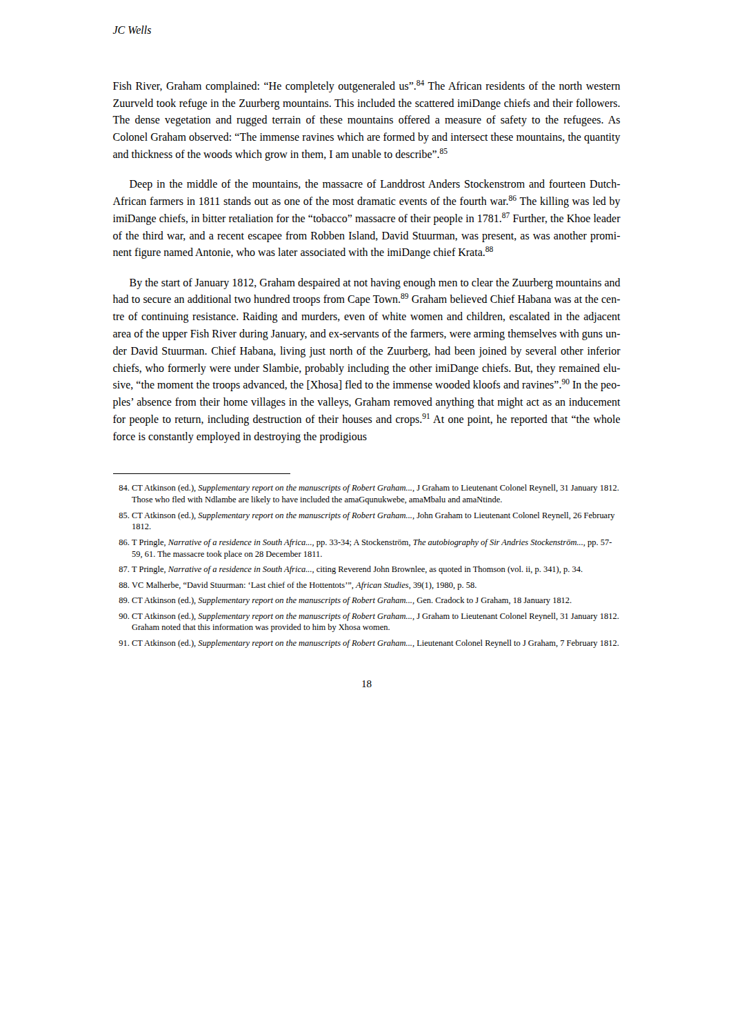JC Wells
Fish River, Graham complained: “He completely outgeneraled us”.84 The African residents of the north western Zuurveld took refuge in the Zuurberg mountains. This included the scattered imiDange chiefs and their followers. The dense vegetation and rugged terrain of these mountains offered a measure of safety to the refugees. As Colonel Graham observed: “The immense ravines which are formed by and intersect these mountains, the quantity and thickness of the woods which grow in them, I am unable to describe”.85
Deep in the middle of the mountains, the massacre of Landdrost Anders Stockenstrom and fourteen Dutch-African farmers in 1811 stands out as one of the most dramatic events of the fourth war.86 The killing was led by imiDange chiefs, in bitter retaliation for the “tobacco” massacre of their people in 1781.87 Further, the Khoe leader of the third war, and a recent escapee from Robben Island, David Stuurman, was present, as was another prominent figure named Antonie, who was later associated with the imiDange chief Krata.88
By the start of January 1812, Graham despaired at not having enough men to clear the Zuurberg mountains and had to secure an additional two hundred troops from Cape Town.89 Graham believed Chief Habana was at the centre of continuing resistance. Raiding and murders, even of white women and children, escalated in the adjacent area of the upper Fish River during January, and ex-servants of the farmers, were arming themselves with guns under David Stuurman. Chief Habana, living just north of the Zuurberg, had been joined by several other inferior chiefs, who formerly were under Slambie, probably including the other imiDange chiefs. But, they remained elusive, “the moment the troops advanced, the [Xhosa] fled to the immense wooded kloofs and ravines”.90 In the peoples’ absence from their home villages in the valleys, Graham removed anything that might act as an inducement for people to return, including destruction of their houses and crops.91 At one point, he reported that “the whole force is constantly employed in destroying the prodigious
CT Atkinson (ed.), Supplementary report on the manuscripts of Robert Graham..., J Graham to Lieutenant Colonel Reynell, 31 January 1812. Those who fled with Ndlambe are likely to have included the amaGqunukwebe, amaMbalu and amaNtinde.
CT Atkinson (ed.), Supplementary report on the manuscripts of Robert Graham..., John Graham to Lieutenant Colonel Reynell, 26 February 1812.
T Pringle, Narrative of a residence in South Africa..., pp. 33-34; A Stockenström, The autobiography of Sir Andries Stockenström..., pp. 57-59, 61. The massacre took place on 28 December 1811.
T Pringle, Narrative of a residence in South Africa..., citing Reverend John Brownlee, as quoted in Thomson (vol. ii, p. 341), p. 34.
VC Malherbe, “David Stuurman: ‘Last chief of the Hottentots’”, African Studies, 39(1), 1980, p. 58.
CT Atkinson (ed.), Supplementary report on the manuscripts of Robert Graham..., Gen. Cradock to J Graham, 18 January 1812.
CT Atkinson (ed.), Supplementary report on the manuscripts of Robert Graham..., J Graham to Lieutenant Colonel Reynell, 31 January 1812. Graham noted that this information was provided to him by Xhosa women.
CT Atkinson (ed.), Supplementary report on the manuscripts of Robert Graham..., Lieutenant Colonel Reynell to J Graham, 7 February 1812.
18